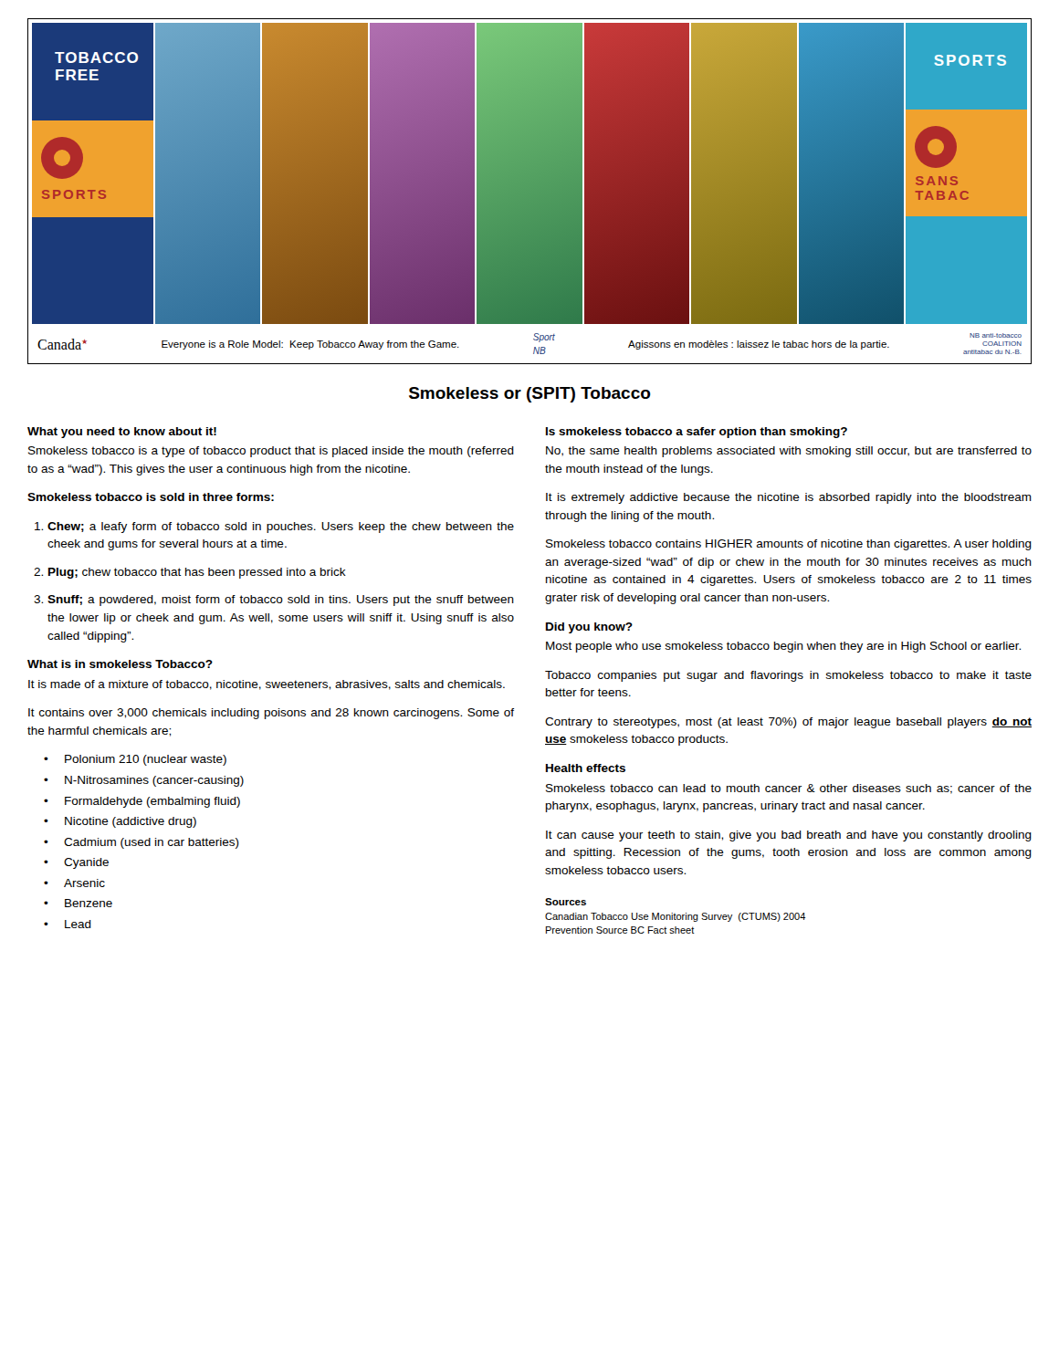TOBACCO
FREE
SPORTS
SPORTS
SANS
TABAC
Canada★
Everyone is a Role Model: Keep Tobacco Away from the Game.
Sport
NB
Agissons en modèles : laissez le tabac hors de la partie.
NB anti-tobacco
COALITION
antitabac du N.-B.
Smokeless or (SPIT) Tobacco
What you need to know about it!
Smokeless tobacco is a type of tobacco product that is placed inside the mouth (referred to as a “wad”). This gives the user a continuous high from the nicotine.
Smokeless tobacco is sold in three forms:
Chew; a leafy form of tobacco sold in pouches. Users keep the chew between the cheek and gums for several hours at a time.
Plug; chew tobacco that has been pressed into a brick
Snuff; a powdered, moist form of tobacco sold in tins. Users put the snuff between the lower lip or cheek and gum. As well, some users will sniff it. Using snuff is also called “dipping”.
What is in smokeless Tobacco?
It is made of a mixture of tobacco, nicotine, sweeteners, abrasives, salts and chemicals.
It contains over 3,000 chemicals including poisons and 28 known carcinogens. Some of the harmful chemicals are;
Polonium 210 (nuclear waste)
N-Nitrosamines (cancer-causing)
Formaldehyde (embalming fluid)
Nicotine (addictive drug)
Cadmium (used in car batteries)
Cyanide
Arsenic
Benzene
Lead
Is smokeless tobacco a safer option than smoking?
No, the same health problems associated with smoking still occur, but are transferred to the mouth instead of the lungs.
It is extremely addictive because the nicotine is absorbed rapidly into the bloodstream through the lining of the mouth.
Smokeless tobacco contains HIGHER amounts of nicotine than cigarettes. A user holding an average-sized “wad” of dip or chew in the mouth for 30 minutes receives as much nicotine as contained in 4 cigarettes. Users of smokeless tobacco are 2 to 11 times grater risk of developing oral cancer than non-users.
Did you know?
Most people who use smokeless tobacco begin when they are in High School or earlier.
Tobacco companies put sugar and flavorings in smokeless tobacco to make it taste better for teens.
Contrary to stereotypes, most (at least 70%) of major league baseball players do not use smokeless tobacco products.
Health effects
Smokeless tobacco can lead to mouth cancer & other diseases such as; cancer of the pharynx, esophagus, larynx, pancreas, urinary tract and nasal cancer.
It can cause your teeth to stain, give you bad breath and have you constantly drooling and spitting. Recession of the gums, tooth erosion and loss are common among smokeless tobacco users.
Sources
Canadian Tobacco Use Monitoring Survey (CTUMS) 2004
Prevention Source BC Fact sheet